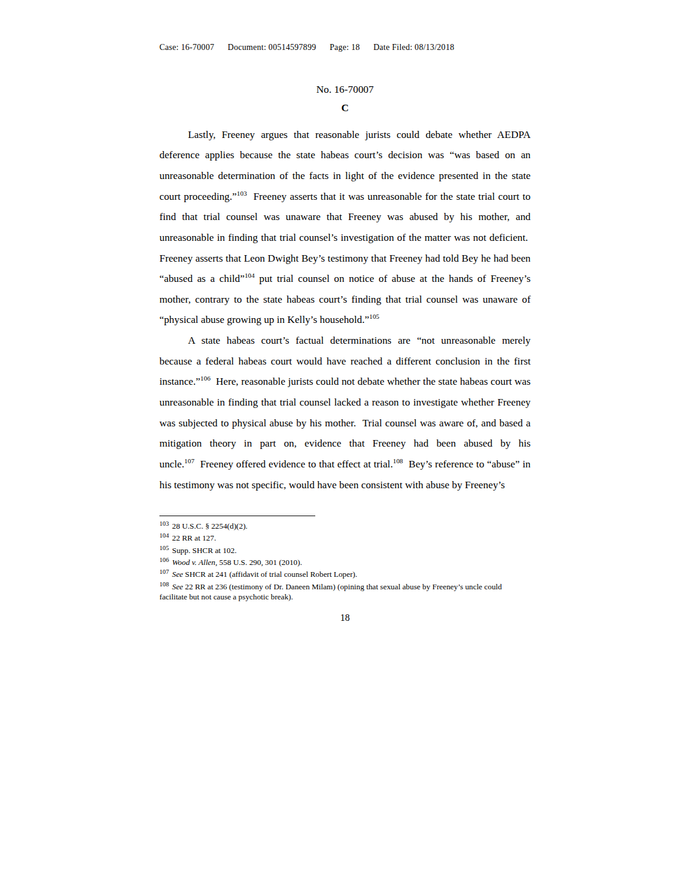Case: 16-70007 Document: 00514597899 Page: 18 Date Filed: 08/13/2018
No. 16-70007
C
Lastly, Freeney argues that reasonable jurists could debate whether AEDPA deference applies because the state habeas court’s decision was “was based on an unreasonable determination of the facts in light of the evidence presented in the state court proceeding.”103 Freeney asserts that it was unreasonable for the state trial court to find that trial counsel was unaware that Freeney was abused by his mother, and unreasonable in finding that trial counsel’s investigation of the matter was not deficient. Freeney asserts that Leon Dwight Bey’s testimony that Freeney had told Bey he had been “abused as a child”104 put trial counsel on notice of abuse at the hands of Freeney’s mother, contrary to the state habeas court’s finding that trial counsel was unaware of “physical abuse growing up in Kelly’s household.”105
A state habeas court’s factual determinations are “not unreasonable merely because a federal habeas court would have reached a different conclusion in the first instance.”106 Here, reasonable jurists could not debate whether the state habeas court was unreasonable in finding that trial counsel lacked a reason to investigate whether Freeney was subjected to physical abuse by his mother. Trial counsel was aware of, and based a mitigation theory in part on, evidence that Freeney had been abused by his uncle.107 Freeney offered evidence to that effect at trial.108 Bey’s reference to “abuse” in his testimony was not specific, would have been consistent with abuse by Freeney’s
103 28 U.S.C. § 2254(d)(2).
104 22 RR at 127.
105 Supp. SHCR at 102.
106 Wood v. Allen, 558 U.S. 290, 301 (2010).
107 See SHCR at 241 (affidavit of trial counsel Robert Loper).
108 See 22 RR at 236 (testimony of Dr. Daneen Milam) (opining that sexual abuse by Freeney’s uncle could facilitate but not cause a psychotic break).
18